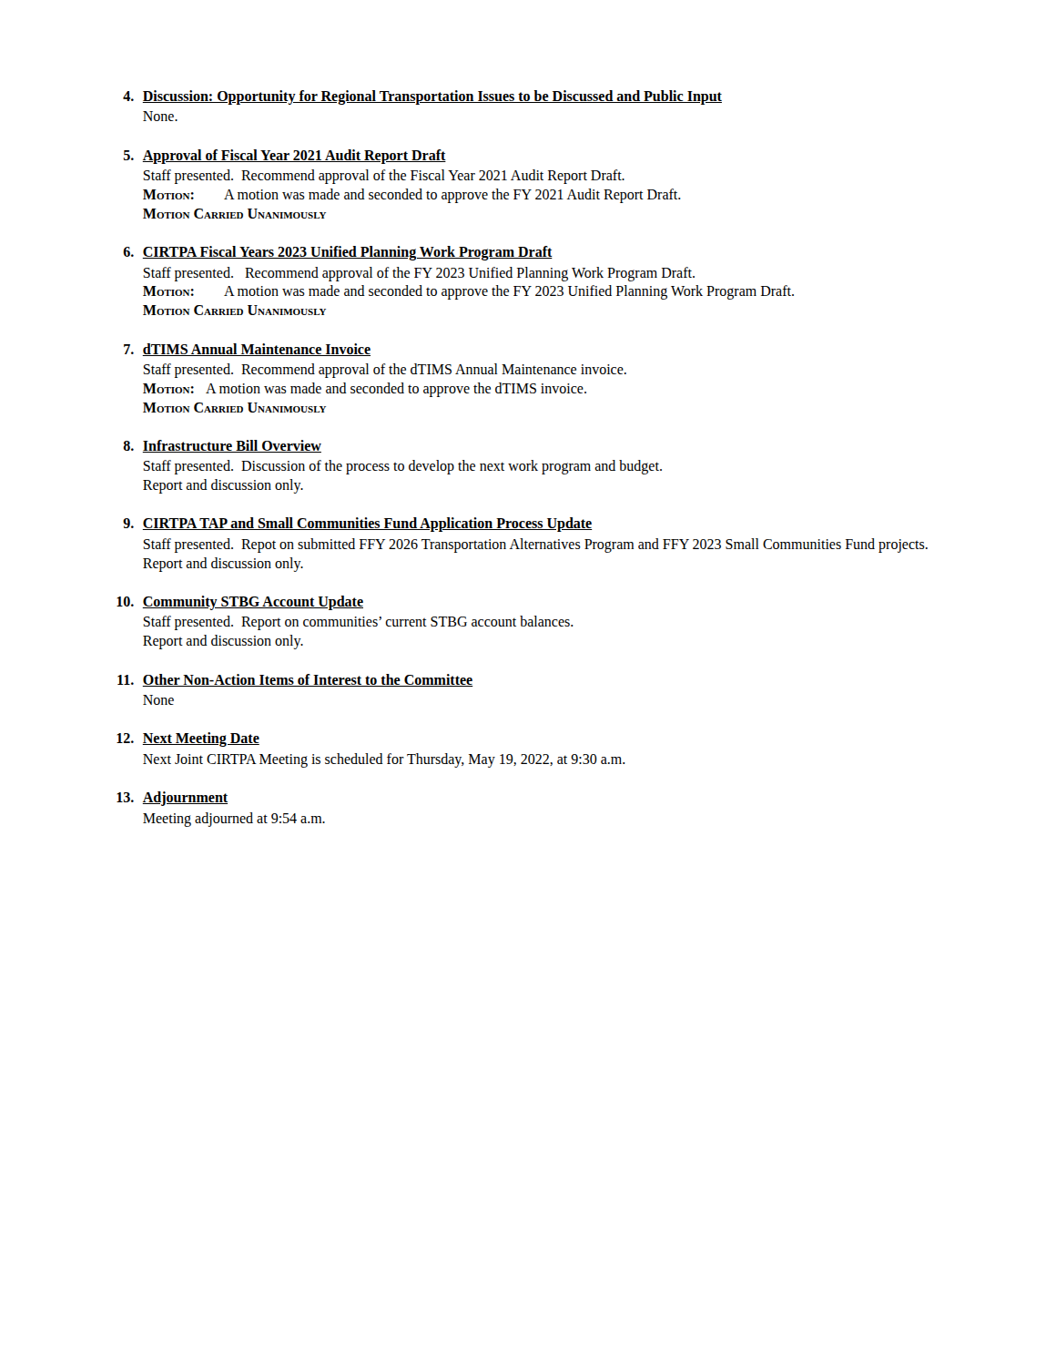Discussion: Opportunity for Regional Transportation Issues to be Discussed and Public Input None.
Approval of Fiscal Year 2021 Audit Report Draft Staff presented. Recommend approval of the Fiscal Year 2021 Audit Report Draft. Motion: A motion was made and seconded to approve the FY 2021 Audit Report Draft. Motion Carried Unanimously
CIRTPA Fiscal Years 2023 Unified Planning Work Program Draft Staff presented. Recommend approval of the FY 2023 Unified Planning Work Program Draft. Motion: A motion was made and seconded to approve the FY 2023 Unified Planning Work Program Draft. Motion Carried Unanimously
dTIMS Annual Maintenance Invoice Staff presented. Recommend approval of the dTIMS Annual Maintenance invoice. Motion: A motion was made and seconded to approve the dTIMS invoice. Motion Carried Unanimously
Infrastructure Bill Overview Staff presented. Discussion of the process to develop the next work program and budget.
Report and discussion only.
CIRTPA TAP and Small Communities Fund Application Process Update Staff presented. Repot on submitted FFY 2026 Transportation Alternatives Program and FFY 2023 Small Communities Fund projects.
Report and discussion only.
Community STBG Account Update Staff presented. Report on communities’ current STBG account balances.
Report and discussion only.
Other Non-Action Items of Interest to the Committee None
Next Meeting Date Next Joint CIRTPA Meeting is scheduled for Thursday, May 19, 2022, at 9:30 a.m.
Adjournment Meeting adjourned at 9:54 a.m.